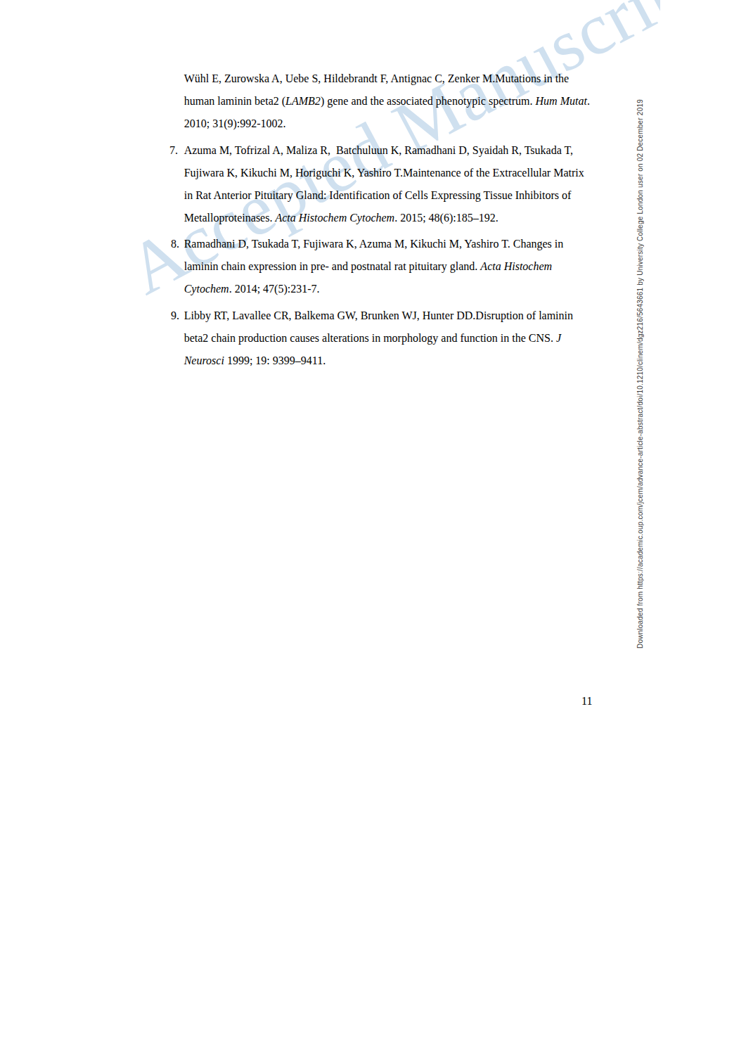Accepted Manuscript
Downloaded from https://academic.oup.com/jcem/advance-article-abstract/doi/10.1210/clinem/dgz216/5643661 by University College London user on 02 December 2019
Wühl E, Zurowska A, Uebe S, Hildebrandt F, Antignac C, Zenker M.Mutations in the human laminin beta2 (LAMB2) gene and the associated phenotypic spectrum. Hum Mutat. 2010; 31(9):992-1002.
Azuma M, Tofrizal A, Maliza R, Batchuluun K, Ramadhani D, Syaidah R, Tsukada T, Fujiwara K, Kikuchi M, Horiguchi K, Yashiro T.Maintenance of the Extracellular Matrix in Rat Anterior Pituitary Gland: Identification of Cells Expressing Tissue Inhibitors of Metalloproteinases. Acta Histochem Cytochem. 2015; 48(6):185–192.
Ramadhani D, Tsukada T, Fujiwara K, Azuma M, Kikuchi M, Yashiro T. Changes in laminin chain expression in pre- and postnatal rat pituitary gland. Acta Histochem Cytochem. 2014; 47(5):231-7.
Libby RT, Lavallee CR, Balkema GW, Brunken WJ, Hunter DD.Disruption of laminin beta2 chain production causes alterations in morphology and function in the CNS. J Neurosci 1999; 19: 9399–9411.
11